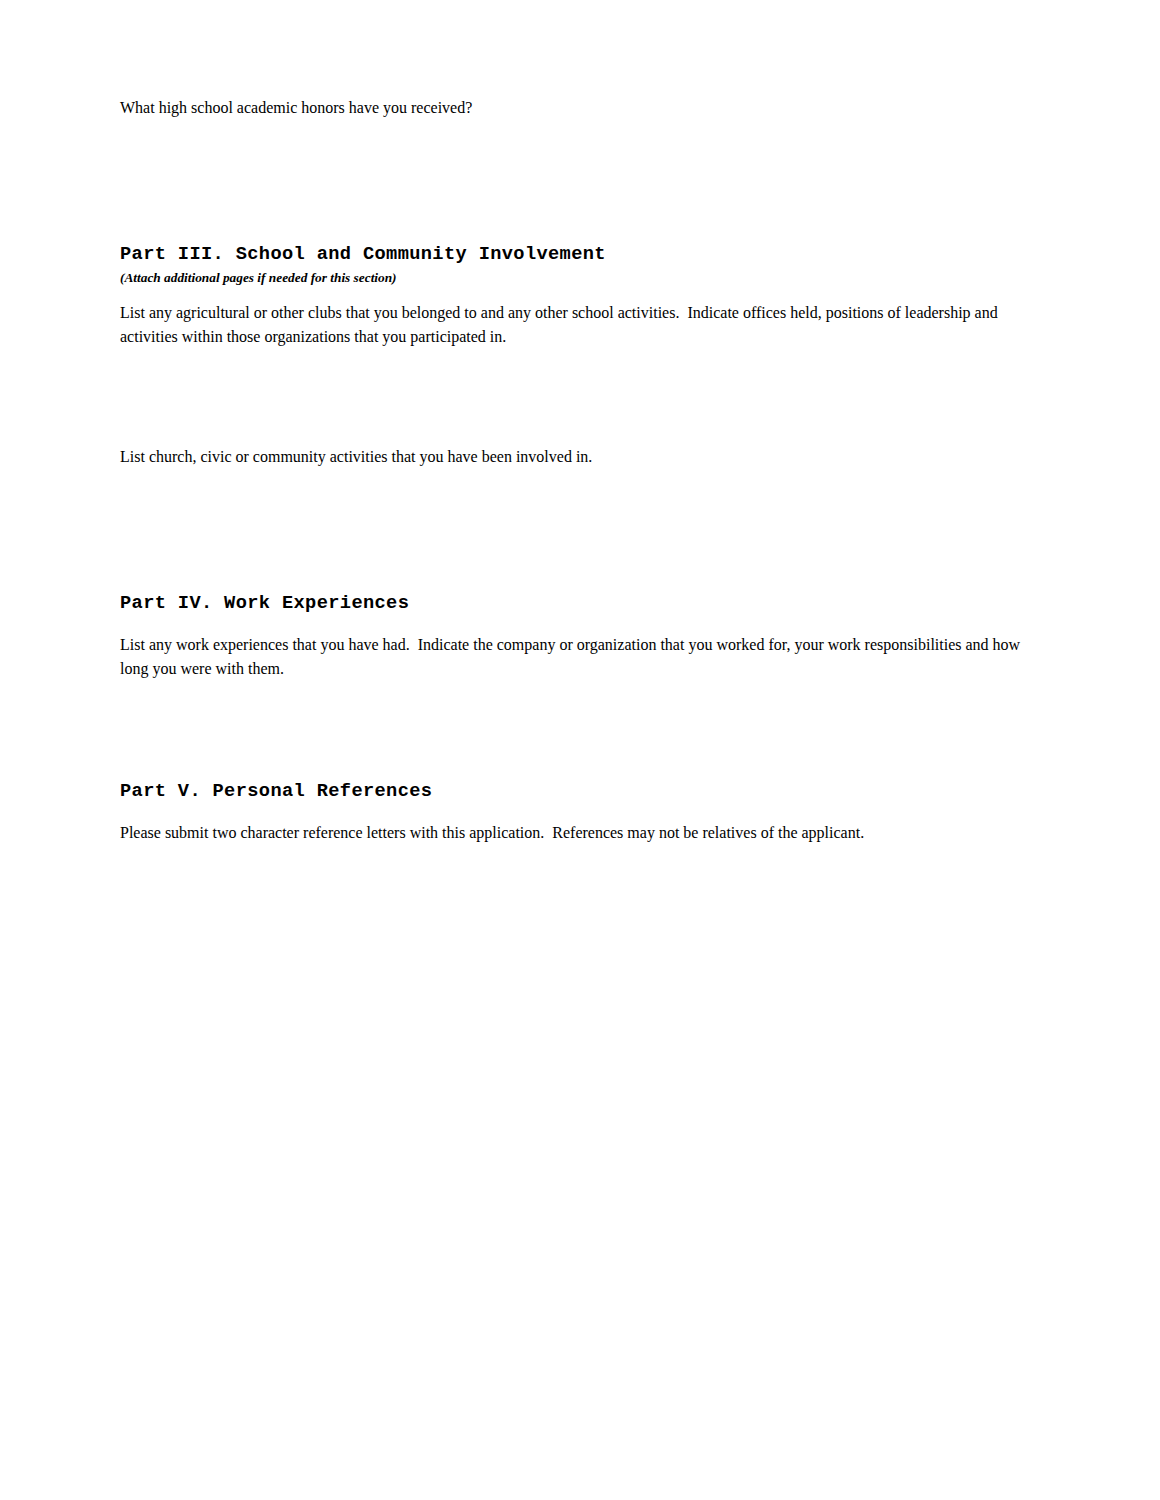What high school academic honors have you received?
Part III. School and Community Involvement
(Attach additional pages if needed for this section)
List any agricultural or other clubs that you belonged to and any other school activities. Indicate offices held, positions of leadership and activities within those organizations that you participated in.
List church, civic or community activities that you have been involved in.
Part IV. Work Experiences
List any work experiences that you have had. Indicate the company or organization that you worked for, your work responsibilities and how long you were with them.
Part V. Personal References
Please submit two character reference letters with this application. References may not be relatives of the applicant.